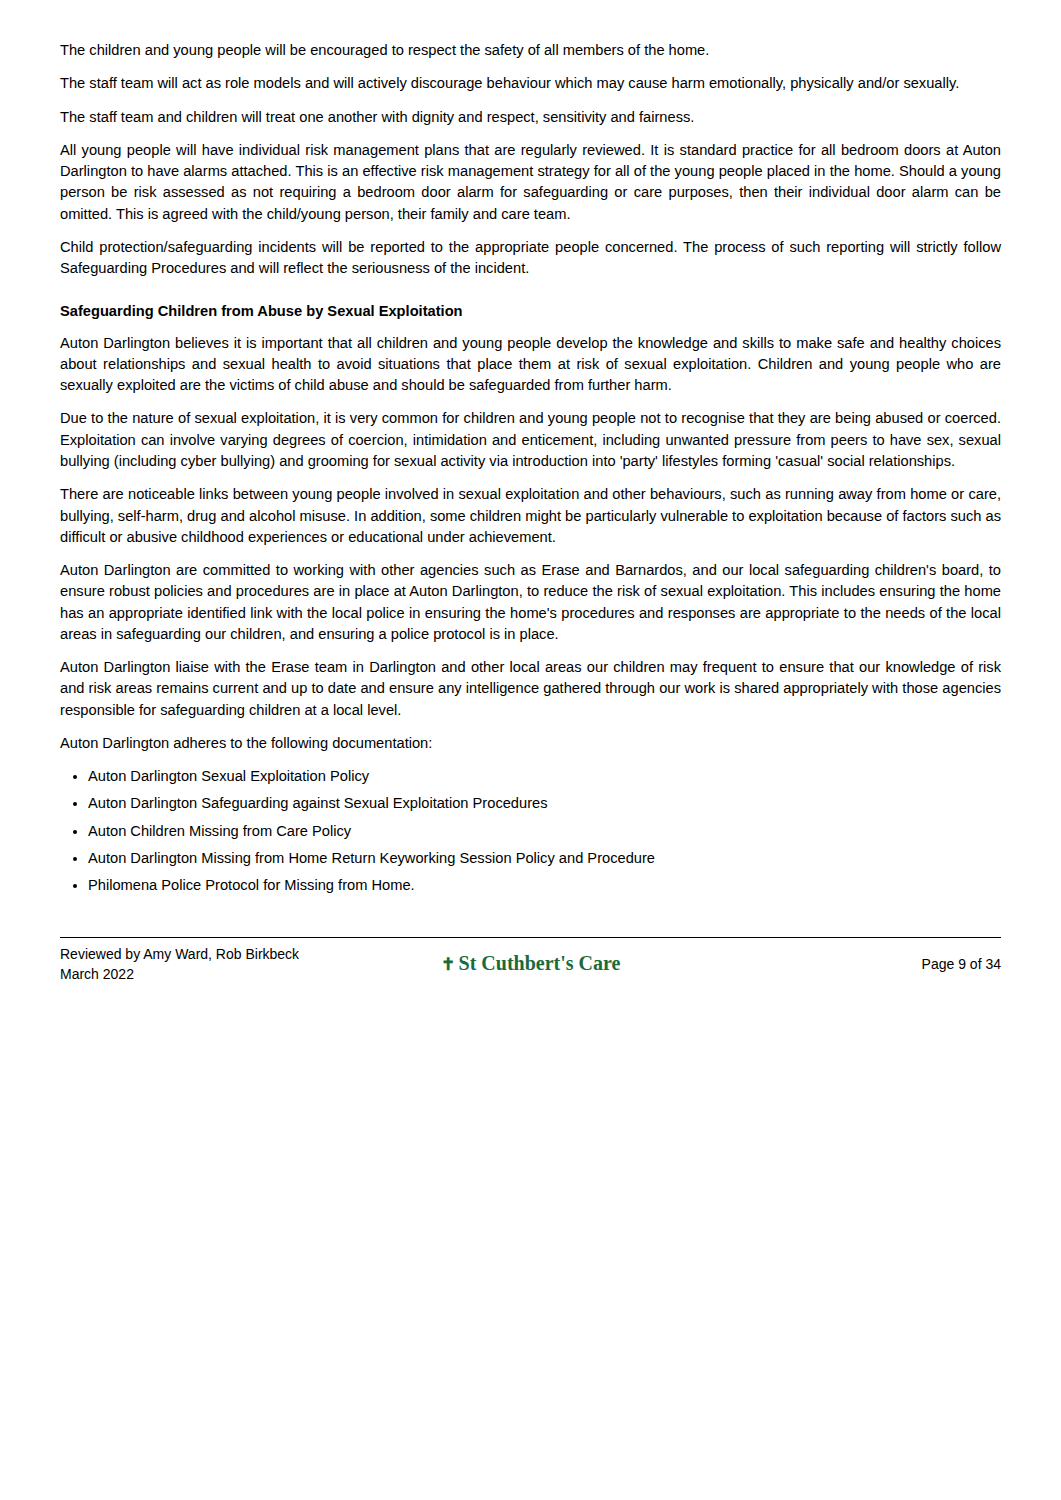The children and young people will be encouraged to respect the safety of all members of the home.
The staff team will act as role models and will actively discourage behaviour which may cause harm emotionally, physically and/or sexually.
The staff team and children will treat one another with dignity and respect, sensitivity and fairness.
All young people will have individual risk management plans that are regularly reviewed. It is standard practice for all bedroom doors at Auton Darlington to have alarms attached. This is an effective risk management strategy for all of the young people placed in the home. Should a young person be risk assessed as not requiring a bedroom door alarm for safeguarding or care purposes, then their individual door alarm can be omitted. This is agreed with the child/young person, their family and care team.
Child protection/safeguarding incidents will be reported to the appropriate people concerned. The process of such reporting will strictly follow Safeguarding Procedures and will reflect the seriousness of the incident.
Safeguarding Children from Abuse by Sexual Exploitation
Auton Darlington believes it is important that all children and young people develop the knowledge and skills to make safe and healthy choices about relationships and sexual health to avoid situations that place them at risk of sexual exploitation. Children and young people who are sexually exploited are the victims of child abuse and should be safeguarded from further harm.
Due to the nature of sexual exploitation, it is very common for children and young people not to recognise that they are being abused or coerced. Exploitation can involve varying degrees of coercion, intimidation and enticement, including unwanted pressure from peers to have sex, sexual bullying (including cyber bullying) and grooming for sexual activity via introduction into 'party' lifestyles forming 'casual' social relationships.
There are noticeable links between young people involved in sexual exploitation and other behaviours, such as running away from home or care, bullying, self-harm, drug and alcohol misuse. In addition, some children might be particularly vulnerable to exploitation because of factors such as difficult or abusive childhood experiences or educational under achievement.
Auton Darlington are committed to working with other agencies such as Erase and Barnardos, and our local safeguarding children's board, to ensure robust policies and procedures are in place at Auton Darlington, to reduce the risk of sexual exploitation. This includes ensuring the home has an appropriate identified link with the local police in ensuring the home's procedures and responses are appropriate to the needs of the local areas in safeguarding our children, and ensuring a police protocol is in place.
Auton Darlington liaise with the Erase team in Darlington and other local areas our children may frequent to ensure that our knowledge of risk and risk areas remains current and up to date and ensure any intelligence gathered through our work is shared appropriately with those agencies responsible for safeguarding children at a local level.
Auton Darlington adheres to the following documentation:
Auton Darlington Sexual Exploitation Policy
Auton Darlington Safeguarding against Sexual Exploitation Procedures
Auton Children Missing from Care Policy
Auton Darlington Missing from Home Return Keyworking Session Policy and Procedure
Philomena Police Protocol for Missing from Home.
Reviewed by Amy Ward, Rob Birkbeck
March 2022
✝St Cuthbert's Care
Page 9 of 34